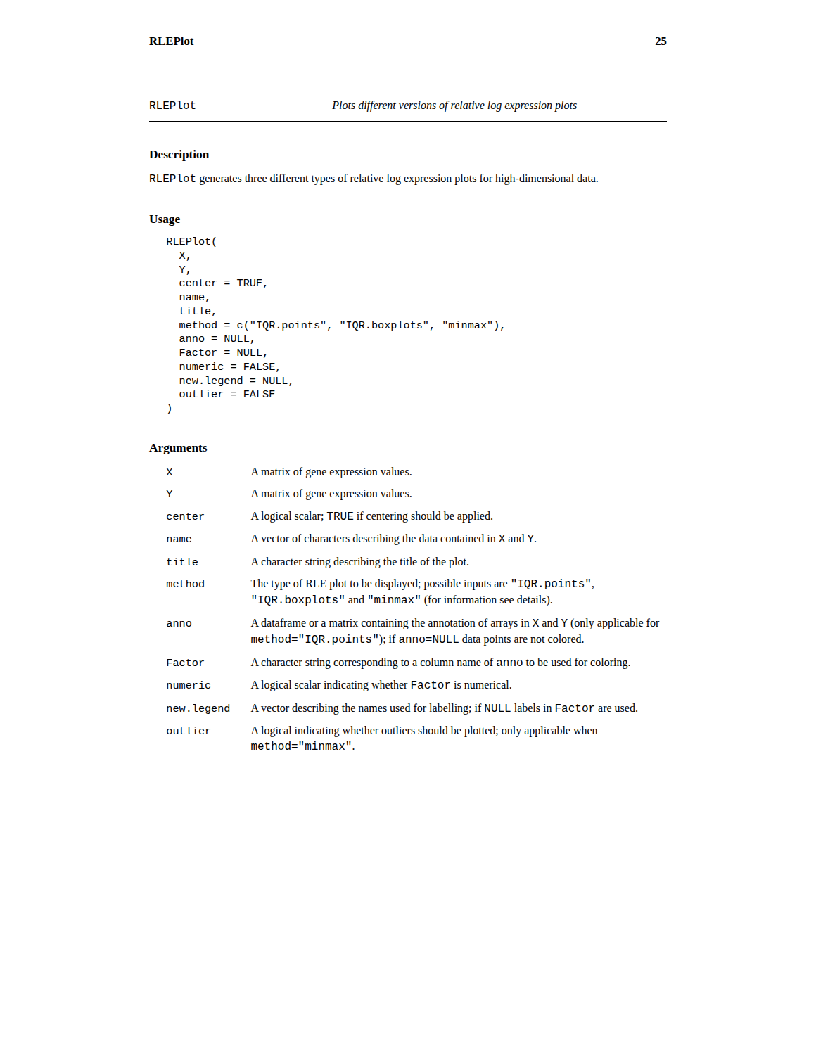RLEPlot 25
RLEPlot Plots different versions of relative log expression plots
Description
RLEPlot generates three different types of relative log expression plots for high-dimensional data.
Usage
RLEPlot(
  X,
  Y,
  center = TRUE,
  name,
  title,
  method = c("IQR.points", "IQR.boxplots", "minmax"),
  anno = NULL,
  Factor = NULL,
  numeric = FALSE,
  new.legend = NULL,
  outlier = FALSE
)
Arguments
X
A matrix of gene expression values.
Y
A matrix of gene expression values.
center
A logical scalar; TRUE if centering should be applied.
name
A vector of characters describing the data contained in X and Y.
title
A character string describing the title of the plot.
method
The type of RLE plot to be displayed; possible inputs are "IQR.points", "IQR.boxplots" and "minmax" (for information see details).
anno
A dataframe or a matrix containing the annotation of arrays in X and Y (only applicable for method="IQR.points"); if anno=NULL data points are not colored.
Factor
A character string corresponding to a column name of anno to be used for coloring.
numeric
A logical scalar indicating whether Factor is numerical.
new.legend
A vector describing the names used for labelling; if NULL labels in Factor are used.
outlier
A logical indicating whether outliers should be plotted; only applicable when method="minmax".